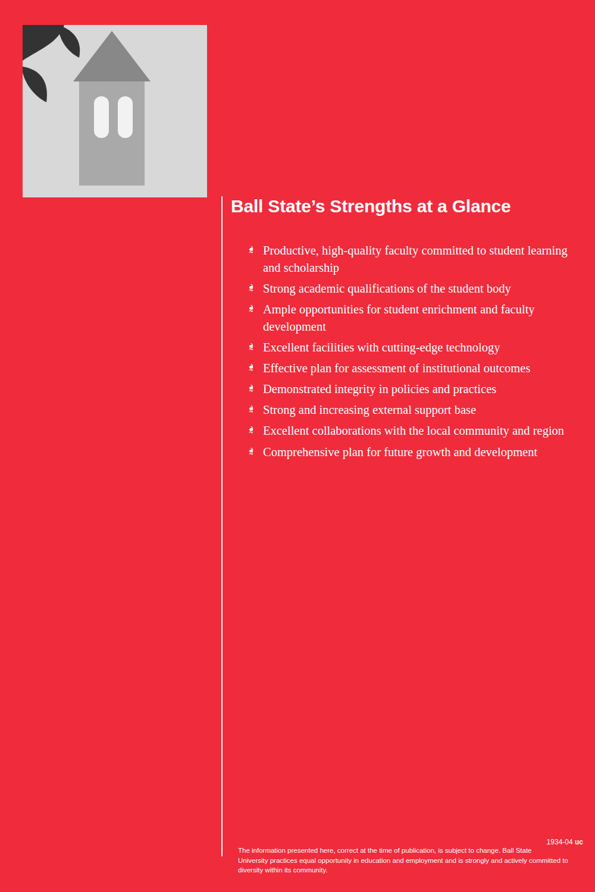Ball State’s Strengths at a Glance
Productive, high-quality faculty committed to student learning and scholarship
Strong academic qualifications of the student body
Ample opportunities for student enrichment and faculty development
Excellent facilities with cutting-edge technology
Effective plan for assessment of institutional outcomes
Demonstrated integrity in policies and practices
Strong and increasing external support base
Excellent collaborations with the local community and region
Comprehensive plan for future growth and development
1934-04 uc The information presented here, correct at the time of publication, is subject to change. Ball State University practices equal opportunity in education and employment and is strongly and actively committed to diversity within its community.